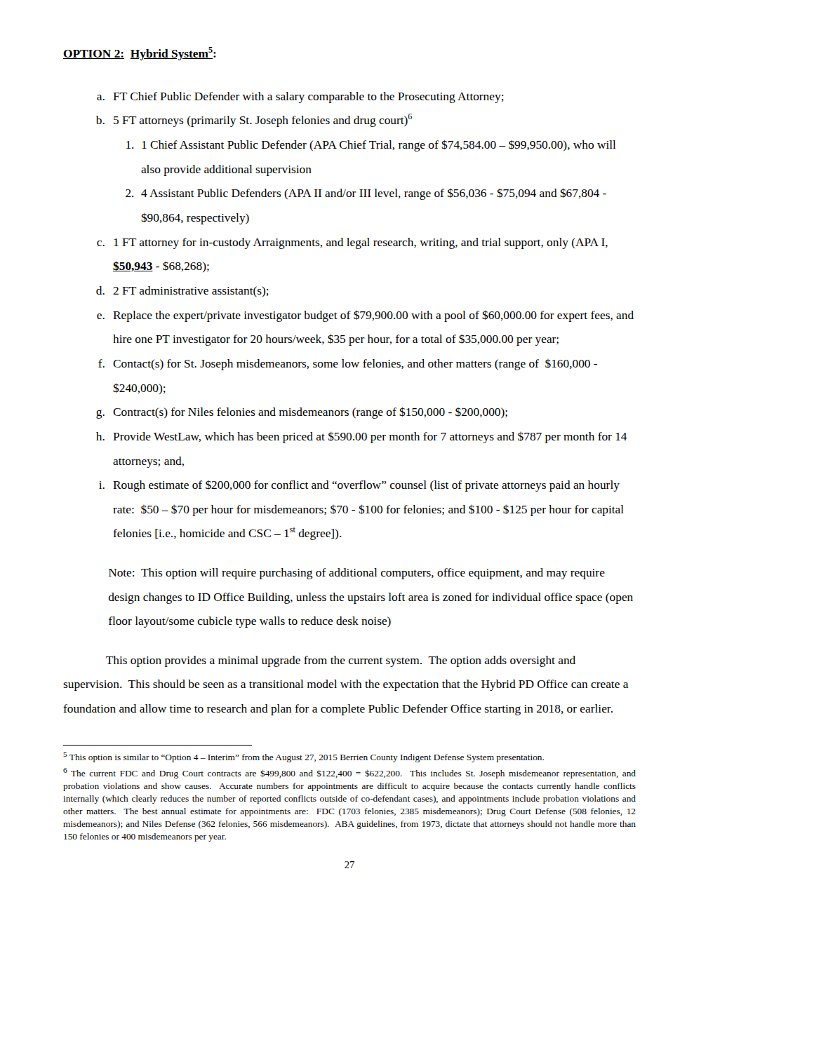OPTION 2: Hybrid System5:
FT Chief Public Defender with a salary comparable to the Prosecuting Attorney;
5 FT attorneys (primarily St. Joseph felonies and drug court)6
1 Chief Assistant Public Defender (APA Chief Trial, range of $74,584.00 – $99,950.00), who will also provide additional supervision
4 Assistant Public Defenders (APA II and/or III level, range of $56,036 - $75,094 and $67,804 - $90,864, respectively)
1 FT attorney for in-custody Arraignments, and legal research, writing, and trial support, only (APA I, $50,943 - $68,268);
2 FT administrative assistant(s);
Replace the expert/private investigator budget of $79,900.00 with a pool of $60,000.00 for expert fees, and hire one PT investigator for 20 hours/week, $35 per hour, for a total of $35,000.00 per year;
Contact(s) for St. Joseph misdemeanors, some low felonies, and other matters (range of $160,000 - $240,000);
Contract(s) for Niles felonies and misdemeanors (range of $150,000 - $200,000);
Provide WestLaw, which has been priced at $590.00 per month for 7 attorneys and $787 per month for 14 attorneys; and,
Rough estimate of $200,000 for conflict and “overflow” counsel (list of private attorneys paid an hourly rate: $50 – $70 per hour for misdemeanors; $70 - $100 for felonies; and $100 - $125 per hour for capital felonies [i.e., homicide and CSC – 1st degree]).
Note: This option will require purchasing of additional computers, office equipment, and may require design changes to ID Office Building, unless the upstairs loft area is zoned for individual office space (open floor layout/some cubicle type walls to reduce desk noise)
This option provides a minimal upgrade from the current system. The option adds oversight and supervision. This should be seen as a transitional model with the expectation that the Hybrid PD Office can create a foundation and allow time to research and plan for a complete Public Defender Office starting in 2018, or earlier.
5 This option is similar to “Option 4 – Interim” from the August 27, 2015 Berrien County Indigent Defense System presentation.
6 The current FDC and Drug Court contracts are $499,800 and $122,400 = $622,200. This includes St. Joseph misdemeanor representation, and probation violations and show causes. Accurate numbers for appointments are difficult to acquire because the contacts currently handle conflicts internally (which clearly reduces the number of reported conflicts outside of co-defendant cases), and appointments include probation violations and other matters. The best annual estimate for appointments are: FDC (1703 felonies, 2385 misdemeanors); Drug Court Defense (508 felonies, 12 misdemeanors); and Niles Defense (362 felonies, 566 misdemeanors). ABA guidelines, from 1973, dictate that attorneys should not handle more than 150 felonies or 400 misdemeanors per year.
27